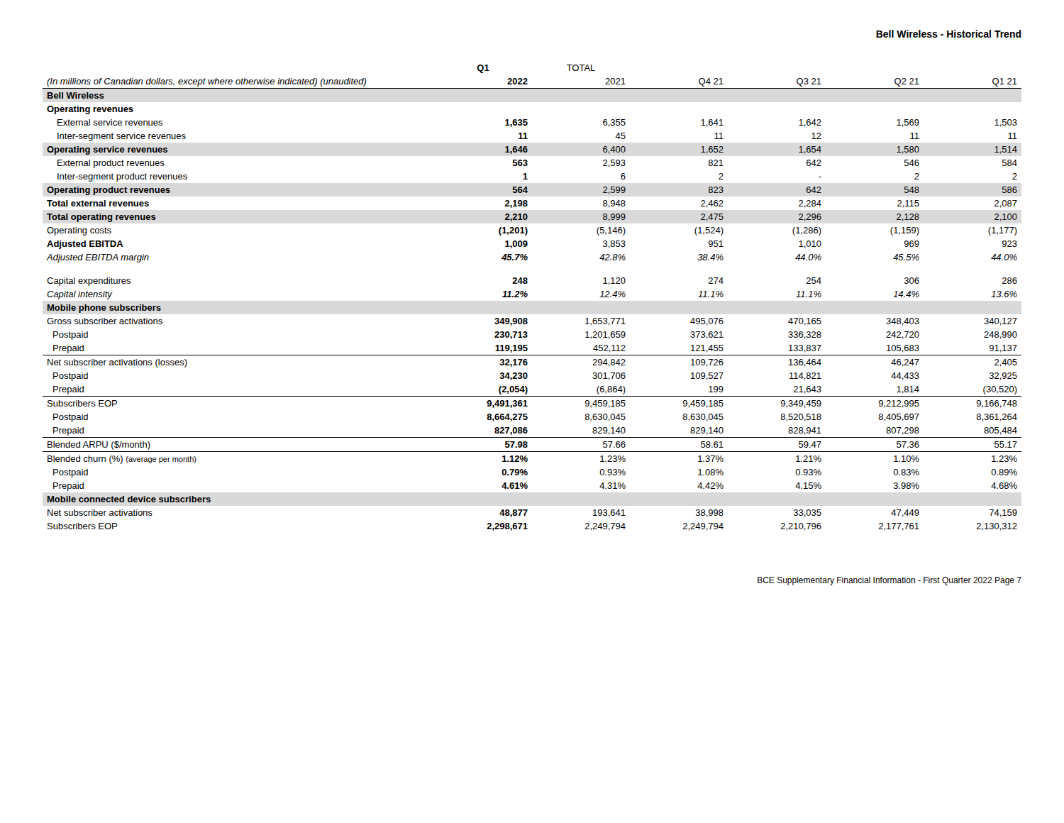Bell Wireless - Historical Trend
| | Q1 | TOTAL | | | | |
| --- | --- | --- | --- | --- | --- | --- |
| (In millions of Canadian dollars, except where otherwise indicated) (unaudited) | 2022 | 2021 | Q4 21 | Q3 21 | Q2 21 | Q1 21 |
| Bell Wireless | | | | | | |
| Operating revenues | | | | | | |
| External service revenues | 1,635 | 6,355 | 1,641 | 1,642 | 1,569 | 1,503 |
| Inter-segment service revenues | 11 | 45 | 11 | 12 | 11 | 11 |
| Operating service revenues | 1,646 | 6,400 | 1,652 | 1,654 | 1,580 | 1,514 |
| External product revenues | 563 | 2,593 | 821 | 642 | 546 | 584 |
| Inter-segment product revenues | 1 | 6 | 2 | - | 2 | 2 |
| Operating product revenues | 564 | 2,599 | 823 | 642 | 548 | 586 |
| Total external revenues | 2,198 | 8,948 | 2,462 | 2,284 | 2,115 | 2,087 |
| Total operating revenues | 2,210 | 8,999 | 2,475 | 2,296 | 2,128 | 2,100 |
| Operating costs | (1,201) | (5,146) | (1,524) | (1,286) | (1,159) | (1,177) |
| Adjusted EBITDA | 1,009 | 3,853 | 951 | 1,010 | 969 | 923 |
| Adjusted EBITDA margin | 45.7% | 42.8% | 38.4% | 44.0% | 45.5% | 44.0% |
| Capital expenditures | 248 | 1,120 | 274 | 254 | 306 | 286 |
| Capital intensity | 11.2% | 12.4% | 11.1% | 11.1% | 14.4% | 13.6% |
| Mobile phone subscribers | | | | | | |
| Gross subscriber activations | 349,908 | 1,653,771 | 495,076 | 470,165 | 348,403 | 340,127 |
| Postpaid | 230,713 | 1,201,659 | 373,621 | 336,328 | 242,720 | 248,990 |
| Prepaid | 119,195 | 452,112 | 121,455 | 133,837 | 105,683 | 91,137 |
| Net subscriber activations (losses) | 32,176 | 294,842 | 109,726 | 136,464 | 46,247 | 2,405 |
| Postpaid | 34,230 | 301,706 | 109,527 | 114,821 | 44,433 | 32,925 |
| Prepaid | (2,054) | (6,864) | 199 | 21,643 | 1,814 | (30,520) |
| Subscribers EOP | 9,491,361 | 9,459,185 | 9,459,185 | 9,349,459 | 9,212,995 | 9,166,748 |
| Postpaid | 8,664,275 | 8,630,045 | 8,630,045 | 8,520,518 | 8,405,697 | 8,361,264 |
| Prepaid | 827,086 | 829,140 | 829,140 | 828,941 | 807,298 | 805,484 |
| Blended ARPU ($/month) | 57.98 | 57.66 | 58.61 | 59.47 | 57.36 | 55.17 |
| Blended churn (%) (average per month) | 1.12% | 1.23% | 1.37% | 1.21% | 1.10% | 1.23% |
| Postpaid | 0.79% | 0.93% | 1.08% | 0.93% | 0.83% | 0.89% |
| Prepaid | 4.61% | 4.31% | 4.42% | 4.15% | 3.98% | 4.68% |
| Mobile connected device subscribers | | | | | | |
| Net subscriber activations | 48,877 | 193,641 | 38,998 | 33,035 | 47,449 | 74,159 |
| Subscribers EOP | 2,298,671 | 2,249,794 | 2,249,794 | 2,210,796 | 2,177,761 | 2,130,312 |
BCE Supplementary Financial Information - First Quarter 2022 Page 7